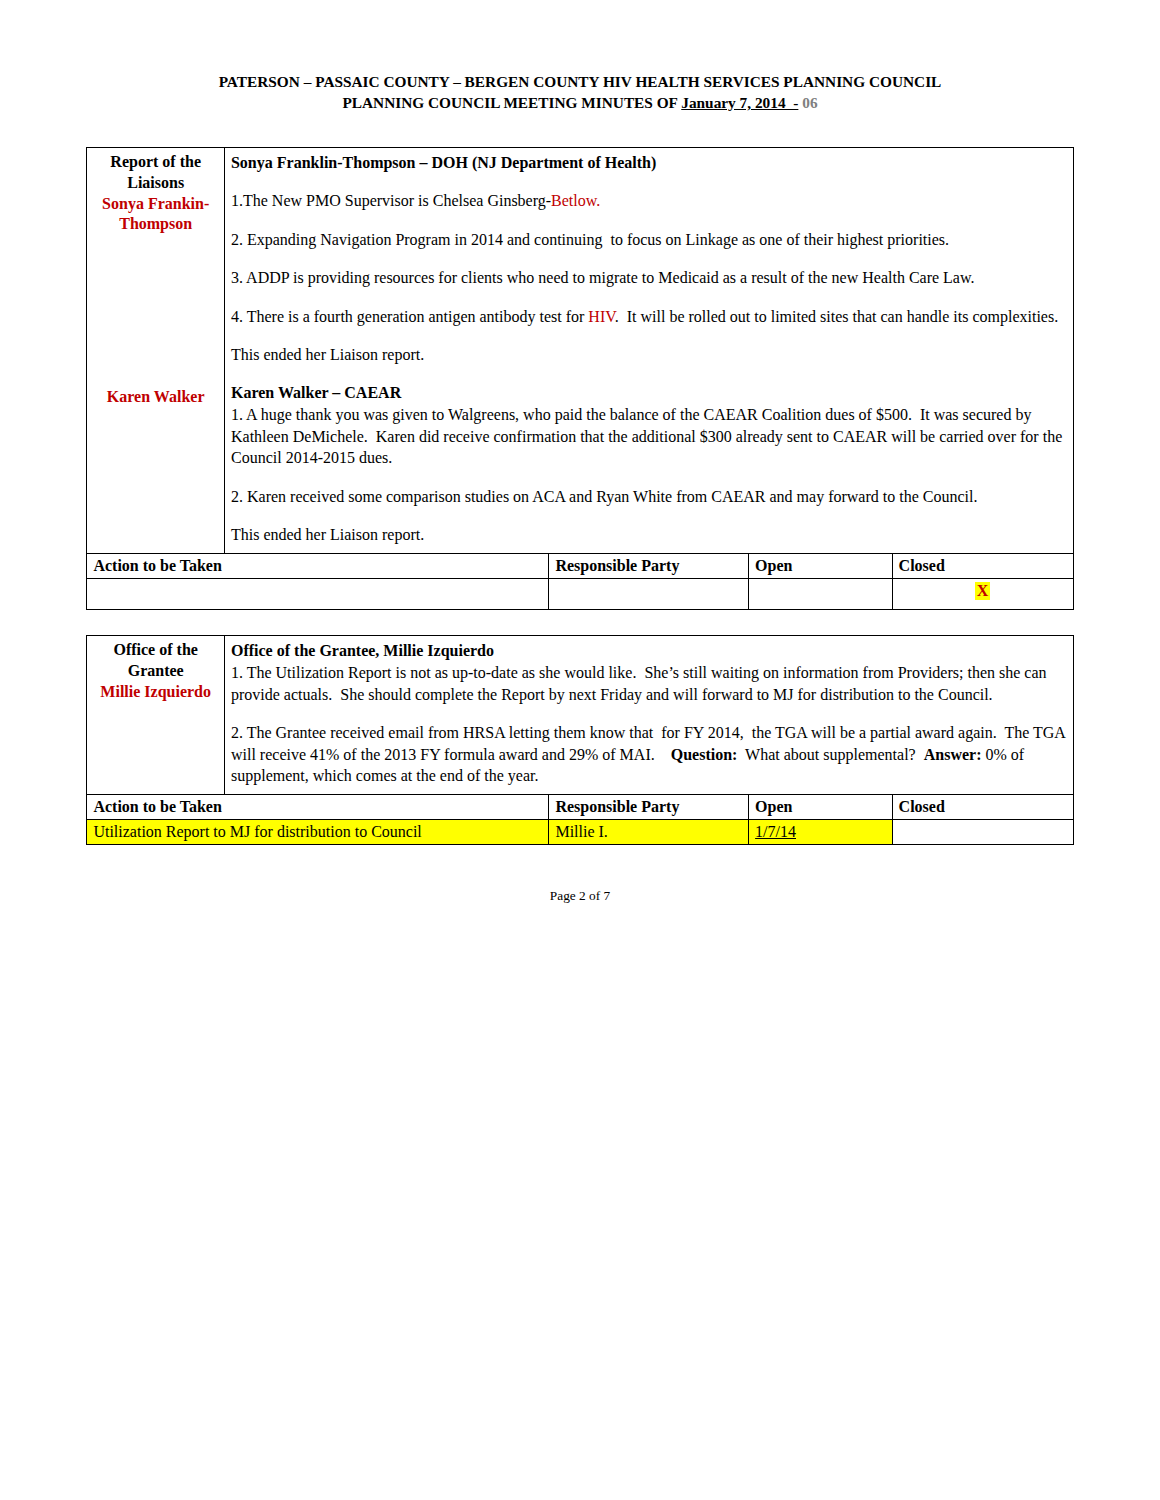PATERSON – PASSAIC COUNTY – BERGEN COUNTY HIV HEALTH SERVICES PLANNING COUNCIL PLANNING COUNCIL MEETING MINUTES OF January 7, 2014 - 06
| Report of the Liaisons Sonya Frankin-Thompson Karen Walker | Sonya Franklin-Thompson – DOH (NJ Department of Health) 1.The New PMO Supervisor is Chelsea Ginsberg- Betlow. 2. Expanding Navigation Program in 2014 and continuing to focus on Linkage as one of their highest priorities. 3. ADDP is providing resources for clients who need to migrate to Medicaid as a result of the new Health Care Law. 4. There is a fourth generation antigen antibody test for HIV . It will be rolled out to limited sites that can handle its complexities. This ended her Liaison report. Karen Walker – CAEAR 1. A huge thank you was given to Walgreens, who paid the balance of the CAEAR Coalition dues of $500. It was secured by Kathleen DeMichele. Karen did receive confirmation that the additional $300 already sent to CAEAR will be carried over for the Council 2014-2015 dues. 2. Karen received some comparison studies on ACA and Ryan White from CAEAR and may forward to the Council. This ended her Liaison report. |
| Action to be Taken | Responsible Party | Open | Closed |
| | | | X |
| Office of the Grantee Millie Izquierdo | Office of the Grantee, Millie Izquierdo 1. The Utilization Report is not as up-to-date as she would like. She’s still waiting on information from Providers; then she can provide actuals. She should complete the Report by next Friday and will forward to MJ for distribution to the Council. 2. The Grantee received email from HRSA letting them know that for FY 2014, the TGA will be a partial award again. The TGA will receive 41% of the 2013 FY formula award and 29% of MAI. Question: What about supplemental? Answer: 0% of supplement, which comes at the end of the year. |
| Action to be Taken | Responsible Party | Open | Closed |
| Utilization Report to MJ for distribution to Council | Millie I. | 1/7/14 | |
Page 2 of 7